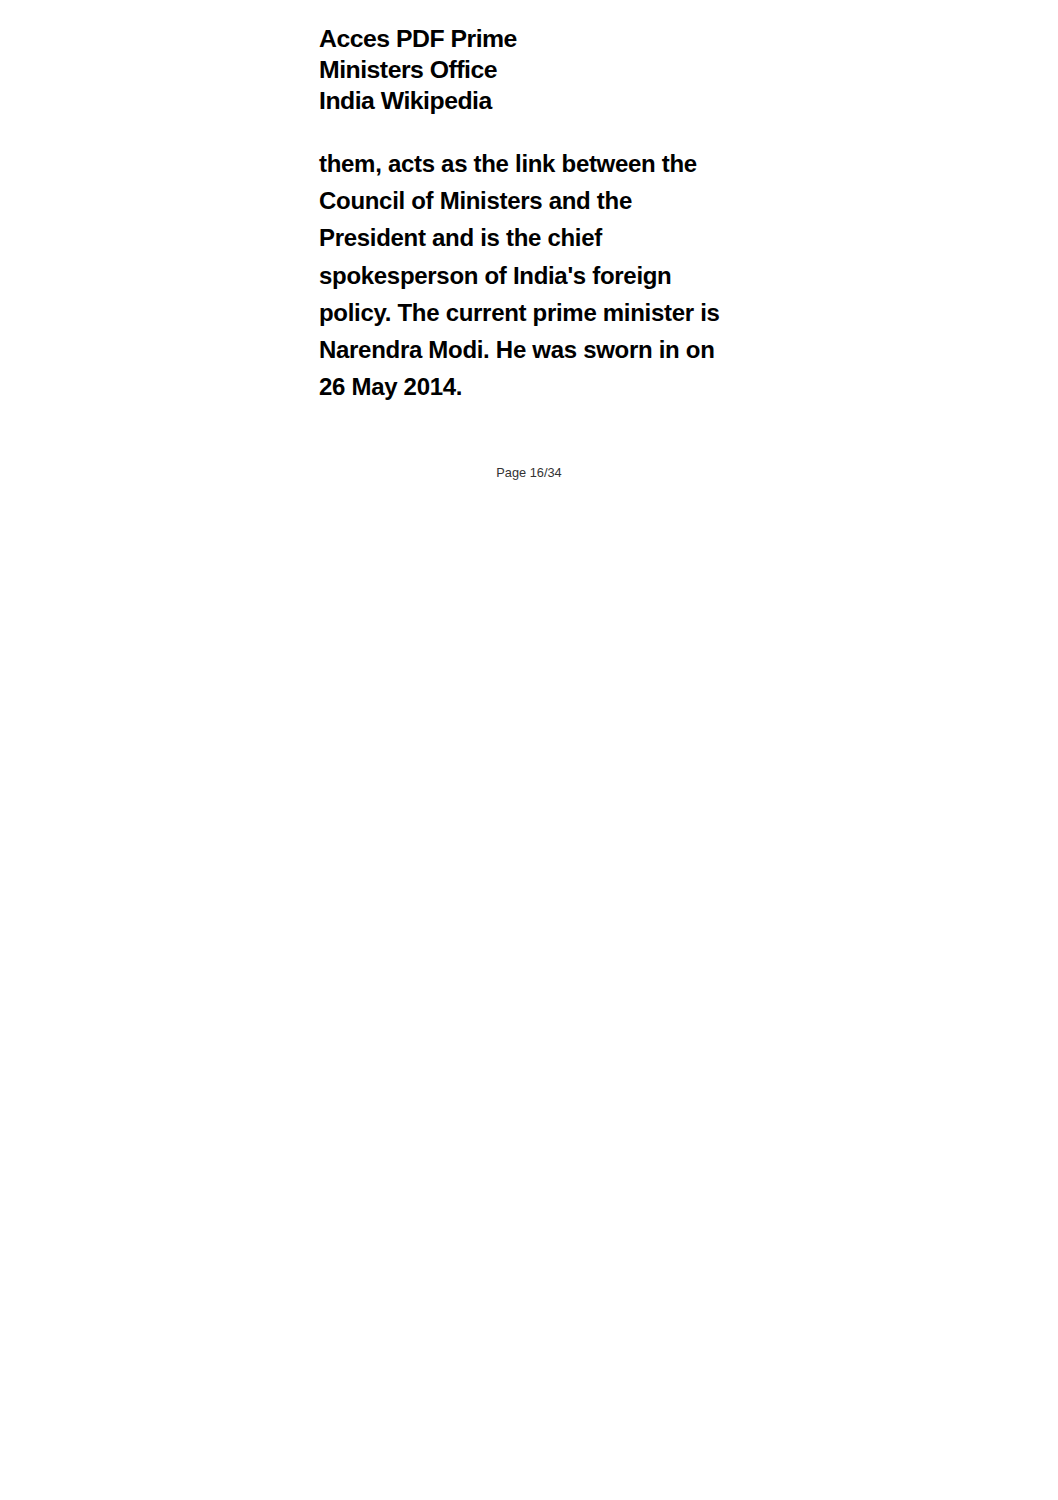Acces PDF Prime Ministers Office India Wikipedia
them, acts as the link between the Council of Ministers and the President and is the chief spokesperson of India's foreign policy. The current prime minister is Narendra Modi. He was sworn in on 26 May 2014.
Page 16/34